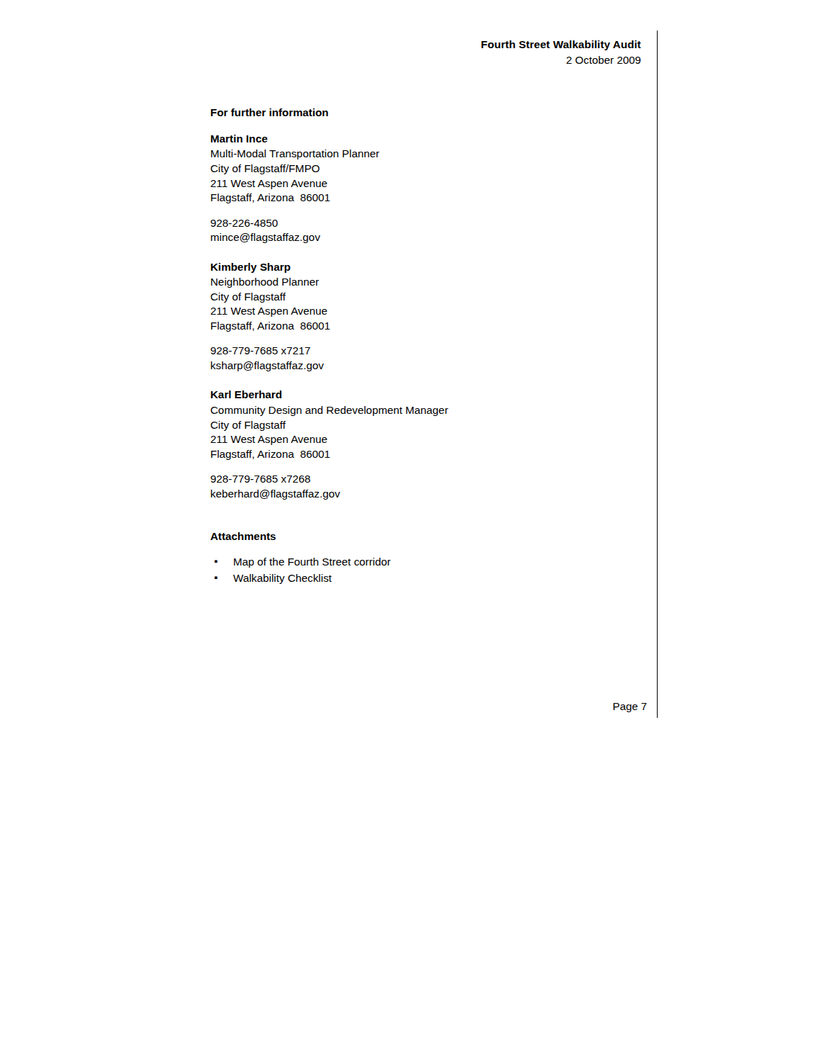Fourth Street Walkability Audit
2 October 2009
For further information
Martin Ince
Multi-Modal Transportation Planner
City of Flagstaff/FMPO
211 West Aspen Avenue
Flagstaff, Arizona 86001
928-226-4850
mince@flagstaffaz.gov
Kimberly Sharp
Neighborhood Planner
City of Flagstaff
211 West Aspen Avenue
Flagstaff, Arizona 86001
928-779-7685 x7217
ksharp@flagstaffaz.gov
Karl Eberhard
Community Design and Redevelopment Manager
City of Flagstaff
211 West Aspen Avenue
Flagstaff, Arizona 86001
928-779-7685 x7268
keberhard@flagstaffaz.gov
Attachments
Map of the Fourth Street corridor
Walkability Checklist
Page 7